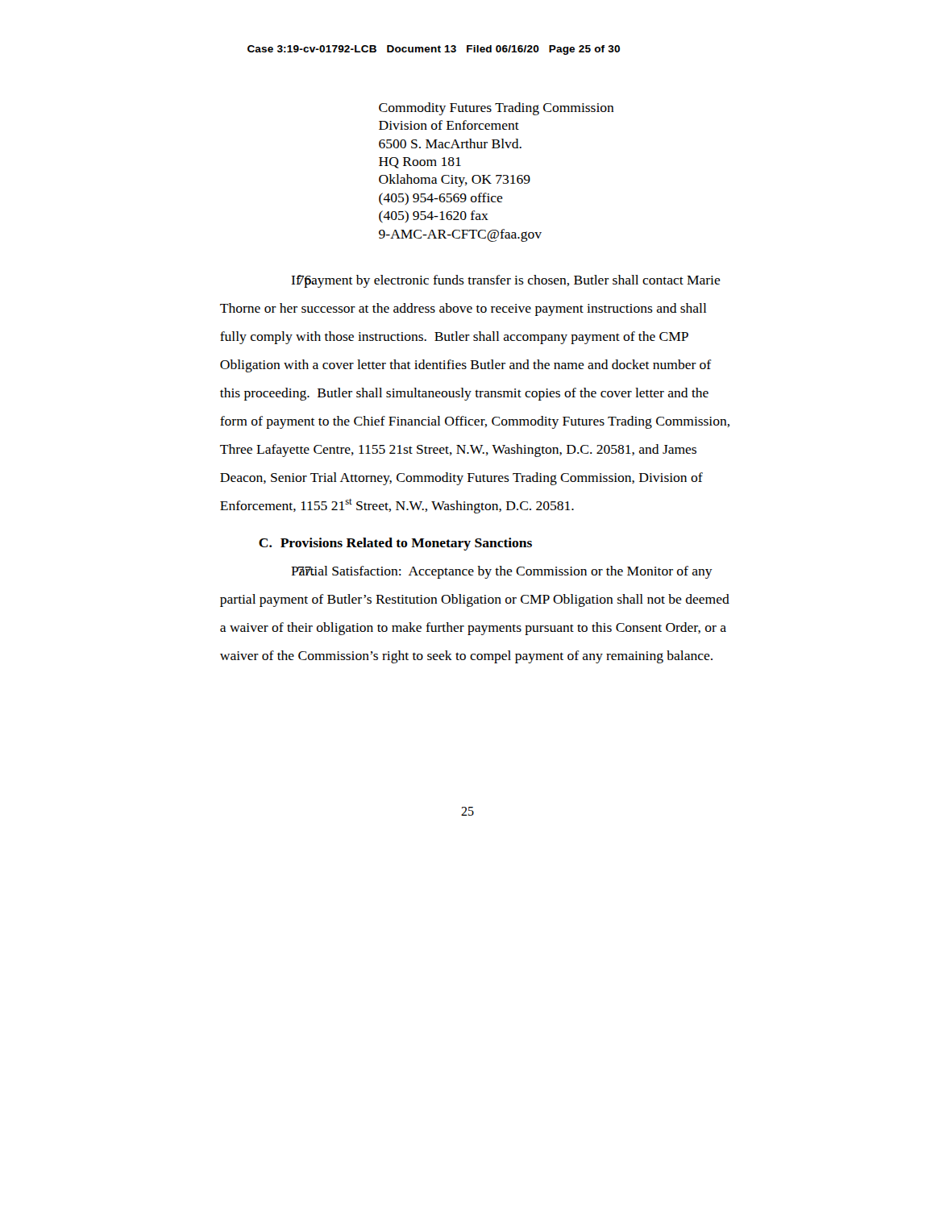Case 3:19-cv-01792-LCB Document 13 Filed 06/16/20 Page 25 of 30
Commodity Futures Trading Commission
Division of Enforcement
6500 S. MacArthur Blvd.
HQ Room 181
Oklahoma City, OK 73169
(405) 954-6569 office
(405) 954-1620 fax
9-AMC-AR-CFTC@faa.gov
76. If payment by electronic funds transfer is chosen, Butler shall contact Marie Thorne or her successor at the address above to receive payment instructions and shall fully comply with those instructions. Butler shall accompany payment of the CMP Obligation with a cover letter that identifies Butler and the name and docket number of this proceeding. Butler shall simultaneously transmit copies of the cover letter and the form of payment to the Chief Financial Officer, Commodity Futures Trading Commission, Three Lafayette Centre, 1155 21st Street, N.W., Washington, D.C. 20581, and James Deacon, Senior Trial Attorney, Commodity Futures Trading Commission, Division of Enforcement, 1155 21st Street, N.W., Washington, D.C. 20581.
C. Provisions Related to Monetary Sanctions
77. Partial Satisfaction: Acceptance by the Commission or the Monitor of any partial payment of Butler’s Restitution Obligation or CMP Obligation shall not be deemed a waiver of their obligation to make further payments pursuant to this Consent Order, or a waiver of the Commission’s right to seek to compel payment of any remaining balance.
25